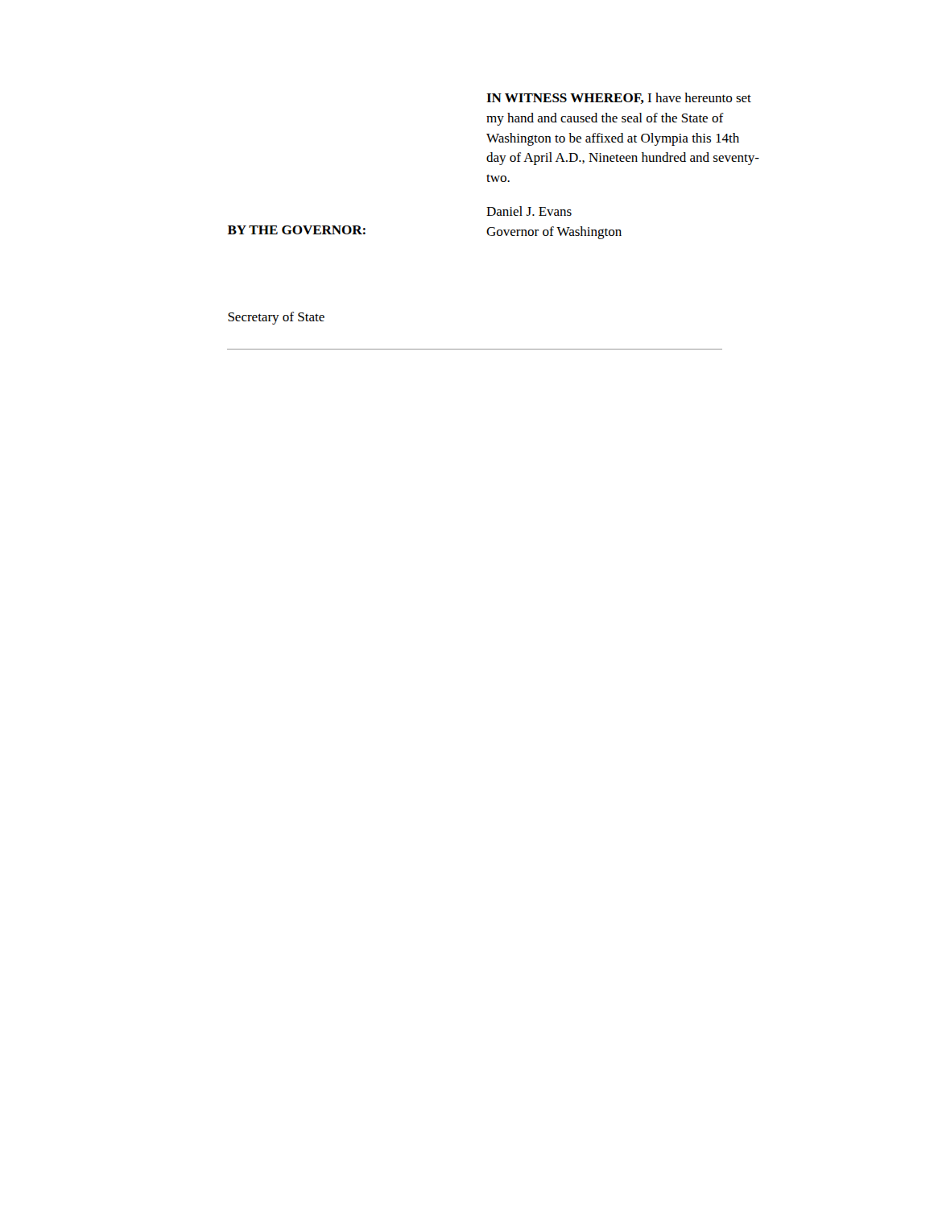IN WITNESS WHEREOF, I have hereunto set my hand and caused the seal of the State of Washington to be affixed at Olympia this 14th day of April A.D., Nineteen hundred and seventy-two.
Daniel J. Evans
Governor of Washington
BY THE GOVERNOR:
Secretary of State